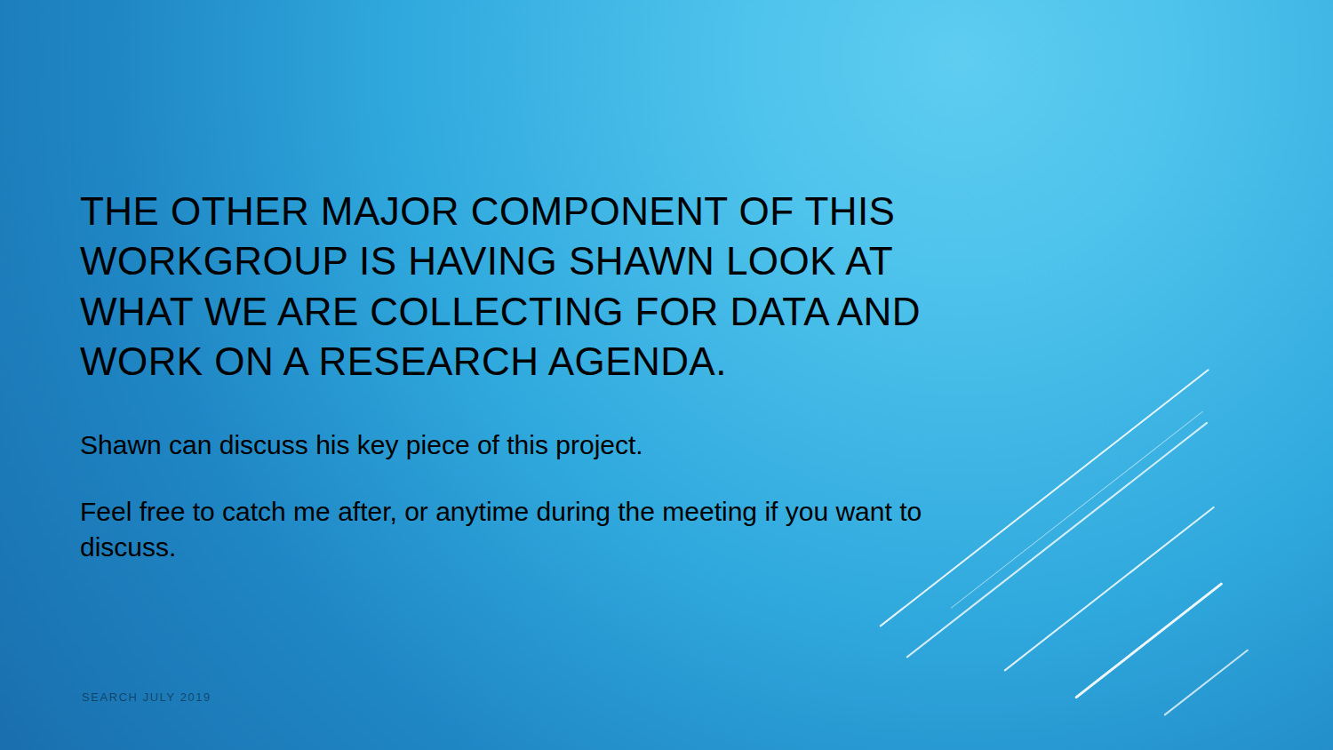The other major component of this workgroup is having Shawn look at what we are collecting for data and work on a research agenda.
Shawn can discuss his key piece of this project.
Feel free to catch me after, or anytime during the meeting if you want to discuss.
Search July 2019